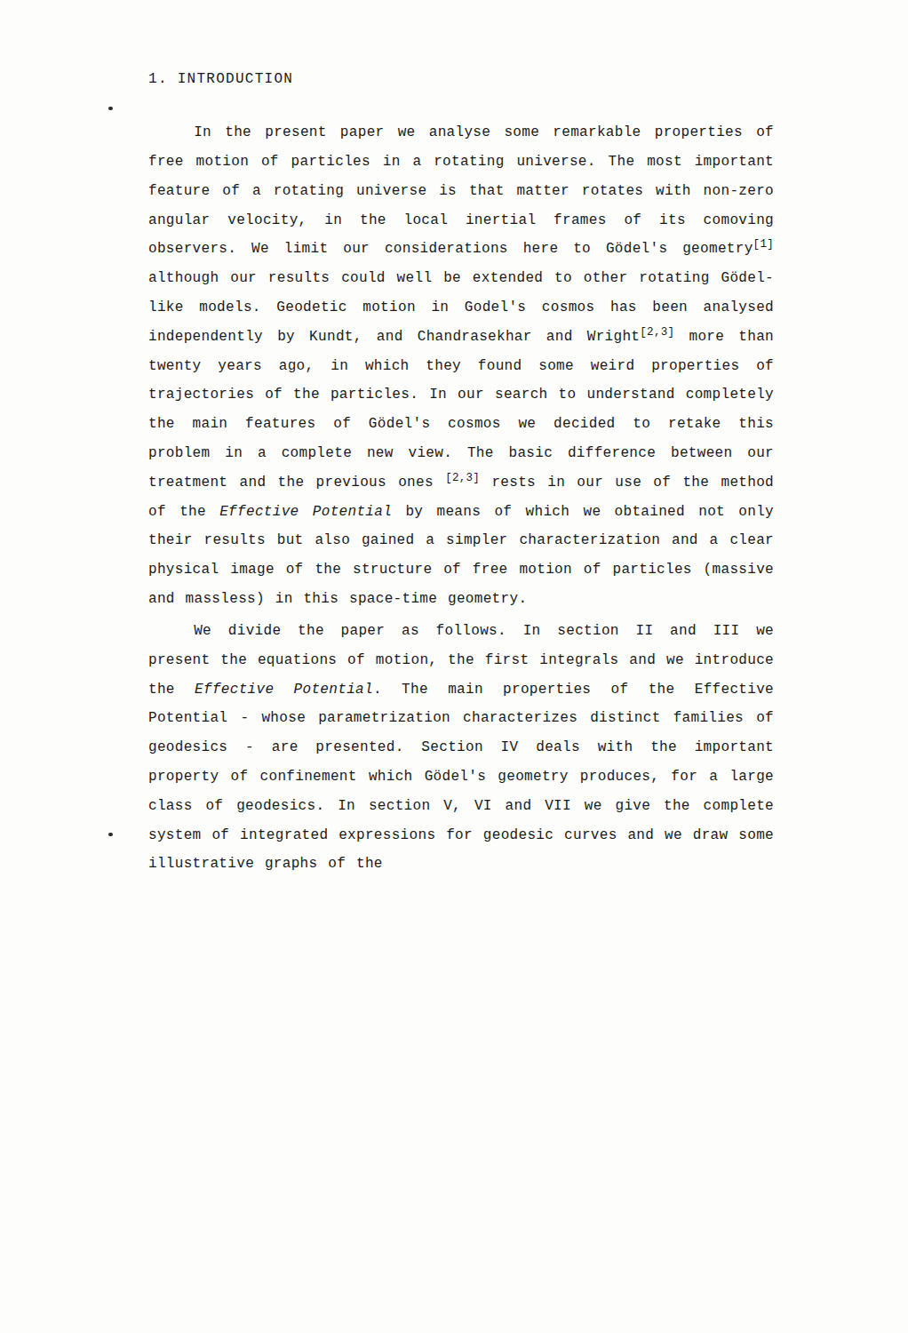1. INTRODUCTION
In the present paper we analyse some remarkable properties of free motion of particles in a rotating universe. The most important feature of a rotating universe is that matter rotates with non-zero angular velocity, in the local inertial frames of its comoving observers. We limit our considerations here to Gödel's geometry[1] although our results could well be extended to other rotating Gödel-like models. Geodetic motion in Godel's cosmos has been analysed independently by Kundt, and Chandrasekhar and Wright[2,3] more than twenty years ago, in which they found some weird properties of trajectories of the particles. In our search to understand completely the main features of Gödel's cosmos we decided to retake this problem in a complete new view. The basic difference between our treatment and the previous ones [2,3] rests in our use of the method of the Effective Po​tential by means of which we obtained not only their results but also gained a simpler characterization and a clear physical image of the structure of free motion of particles (massive and massless) in this space-time geometry.
We divide the paper as follows. In section II and III we present the equations of motion, the first integrals and we introduce the Effective Potential. The main properties of the Effective Potential - whose parametrization characterizes distinct families of geodesics - are presented. Section IV deals with the important property of confinement which Gödel's geometry produces, for a large class of geodesics. In section V, VI and VII we give the complete system of integrated expressions for geodesic curves and we draw some illustrative graphs of the